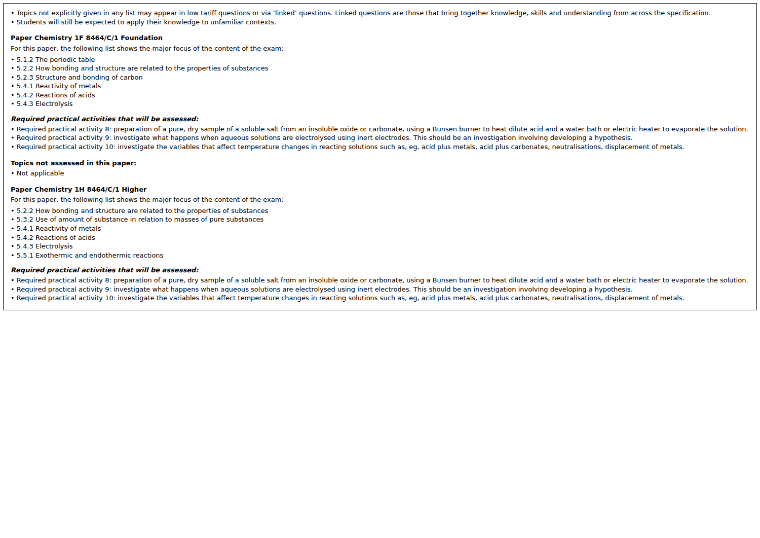Topics not explicitly given in any list may appear in low tariff questions or via ‘linked’ questions. Linked questions are those that bring together knowledge, skills and understanding from across the specification.
Students will still be expected to apply their knowledge to unfamiliar contexts.
Paper Chemistry 1F 8464/C/1 Foundation
For this paper, the following list shows the major focus of the content of the exam:
5.1.2 The periodic table
5.2.2 How bonding and structure are related to the properties of substances
5.2.3 Structure and bonding of carbon
5.4.1 Reactivity of metals
5.4.2 Reactions of acids
5.4.3 Electrolysis
Required practical activities that will be assessed:
Required practical activity 8: preparation of a pure, dry sample of a soluble salt from an insoluble oxide or carbonate, using a Bunsen burner to heat dilute acid and a water bath or electric heater to evaporate the solution.
Required practical activity 9: investigate what happens when aqueous solutions are electrolysed using inert electrodes. This should be an investigation involving developing a hypothesis.
Required practical activity 10: investigate the variables that affect temperature changes in reacting solutions such as, eg, acid plus metals, acid plus carbonates, neutralisations, displacement of metals.
Topics not assessed in this paper:
Not applicable
Paper Chemistry 1H 8464/C/1 Higher
For this paper, the following list shows the major focus of the content of the exam:
5.2.2 How bonding and structure are related to the properties of substances
5.3.2 Use of amount of substance in relation to masses of pure substances
5.4.1 Reactivity of metals
5.4.2 Reactions of acids
5.4.3 Electrolysis
5.5.1 Exothermic and endothermic reactions
Required practical activities that will be assessed:
Required practical activity 8: preparation of a pure, dry sample of a soluble salt from an insoluble oxide or carbonate, using a Bunsen burner to heat dilute acid and a water bath or electric heater to evaporate the solution.
Required practical activity 9: investigate what happens when aqueous solutions are electrolysed using inert electrodes. This should be an investigation involving developing a hypothesis.
Required practical activity 10: investigate the variables that affect temperature changes in reacting solutions such as, eg, acid plus metals, acid plus carbonates, neutralisations, displacement of metals.